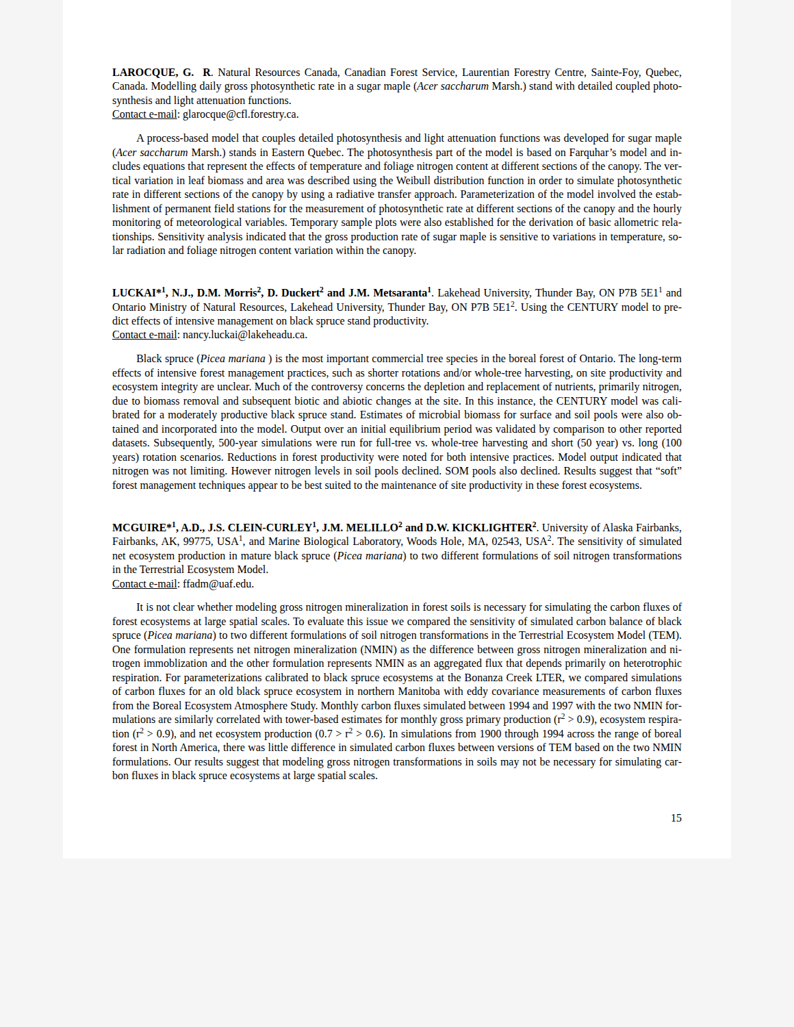LAROCQUE, G. R. Natural Resources Canada, Canadian Forest Service, Laurentian Forestry Centre, Sainte-Foy, Quebec, Canada. Modelling daily gross photosynthetic rate in a sugar maple (Acer saccharum Marsh.) stand with detailed coupled photosynthesis and light attenuation functions.
Contact e-mail: glarocque@cfl.forestry.ca.
A process-based model that couples detailed photosynthesis and light attenuation functions was developed for sugar maple (Acer saccharum Marsh.) stands in Eastern Quebec. The photosynthesis part of the model is based on Farquhar’s model and includes equations that represent the effects of temperature and foliage nitrogen content at different sections of the canopy. The vertical variation in leaf biomass and area was described using the Weibull distribution function in order to simulate photosynthetic rate in different sections of the canopy by using a radiative transfer approach. Parameterization of the model involved the establishment of permanent field stations for the measurement of photosynthetic rate at different sections of the canopy and the hourly monitoring of meteorological variables. Temporary sample plots were also established for the derivation of basic allometric relationships. Sensitivity analysis indicated that the gross production rate of sugar maple is sensitive to variations in temperature, solar radiation and foliage nitrogen content variation within the canopy.
LUCKAI*1, N.J., D.M. Morris2, D. Duckert2 and J.M. Metsaranta1. Lakehead University, Thunder Bay, ON P7B 5E11 and Ontario Ministry of Natural Resources, Lakehead University, Thunder Bay, ON P7B 5E12. Using the CENTURY model to predict effects of intensive management on black spruce stand productivity.
Contact e-mail: nancy.luckai@lakeheadu.ca.
Black spruce (Picea mariana ) is the most important commercial tree species in the boreal forest of Ontario. The long-term effects of intensive forest management practices, such as shorter rotations and/or whole-tree harvesting, on site productivity and ecosystem integrity are unclear. Much of the controversy concerns the depletion and replacement of nutrients, primarily nitrogen, due to biomass removal and subsequent biotic and abiotic changes at the site. In this instance, the CENTURY model was calibrated for a moderately productive black spruce stand. Estimates of microbial biomass for surface and soil pools were also obtained and incorporated into the model. Output over an initial equilibrium period was validated by comparison to other reported datasets. Subsequently, 500-year simulations were run for full-tree vs. whole-tree harvesting and short (50 year) vs. long (100 years) rotation scenarios. Reductions in forest productivity were noted for both intensive practices. Model output indicated that nitrogen was not limiting. However nitrogen levels in soil pools declined. SOM pools also declined. Results suggest that “soft” forest management techniques appear to be best suited to the maintenance of site productivity in these forest ecosystems.
MCGUIRE*1, A.D., J.S. CLEIN-CURLEY1, J.M. MELILLO2 and D.W. KICKLIGHTER2. University of Alaska Fairbanks, Fairbanks, AK, 99775, USA1, and Marine Biological Laboratory, Woods Hole, MA, 02543, USA2. The sensitivity of simulated net ecosystem production in mature black spruce (Picea mariana) to two different formulations of soil nitrogen transformations in the Terrestrial Ecosystem Model.
Contact e-mail: ffadm@uaf.edu.
It is not clear whether modeling gross nitrogen mineralization in forest soils is necessary for simulating the carbon fluxes of forest ecosystems at large spatial scales. To evaluate this issue we compared the sensitivity of simulated carbon balance of black spruce (Picea mariana) to two different formulations of soil nitrogen transformations in the Terrestrial Ecosystem Model (TEM). One formulation represents net nitrogen mineralization (NMIN) as the difference between gross nitrogen mineralization and nitrogen immoblization and the other formulation represents NMIN as an aggregated flux that depends primarily on heterotrophic respiration. For parameterizations calibrated to black spruce ecosystems at the Bonanza Creek LTER, we compared simulations of carbon fluxes for an old black spruce ecosystem in northern Manitoba with eddy covariance measurements of carbon fluxes from the Boreal Ecosystem Atmosphere Study. Monthly carbon fluxes simulated between 1994 and 1997 with the two NMIN formulations are similarly correlated with tower-based estimates for monthly gross primary production (r2 > 0.9), ecosystem respiration (r2 > 0.9), and net ecosystem production (0.7 > r2 > 0.6). In simulations from 1900 through 1994 across the range of boreal forest in North America, there was little difference in simulated carbon fluxes between versions of TEM based on the two NMIN formulations. Our results suggest that modeling gross nitrogen transformations in soils may not be necessary for simulating carbon fluxes in black spruce ecosystems at large spatial scales.
15